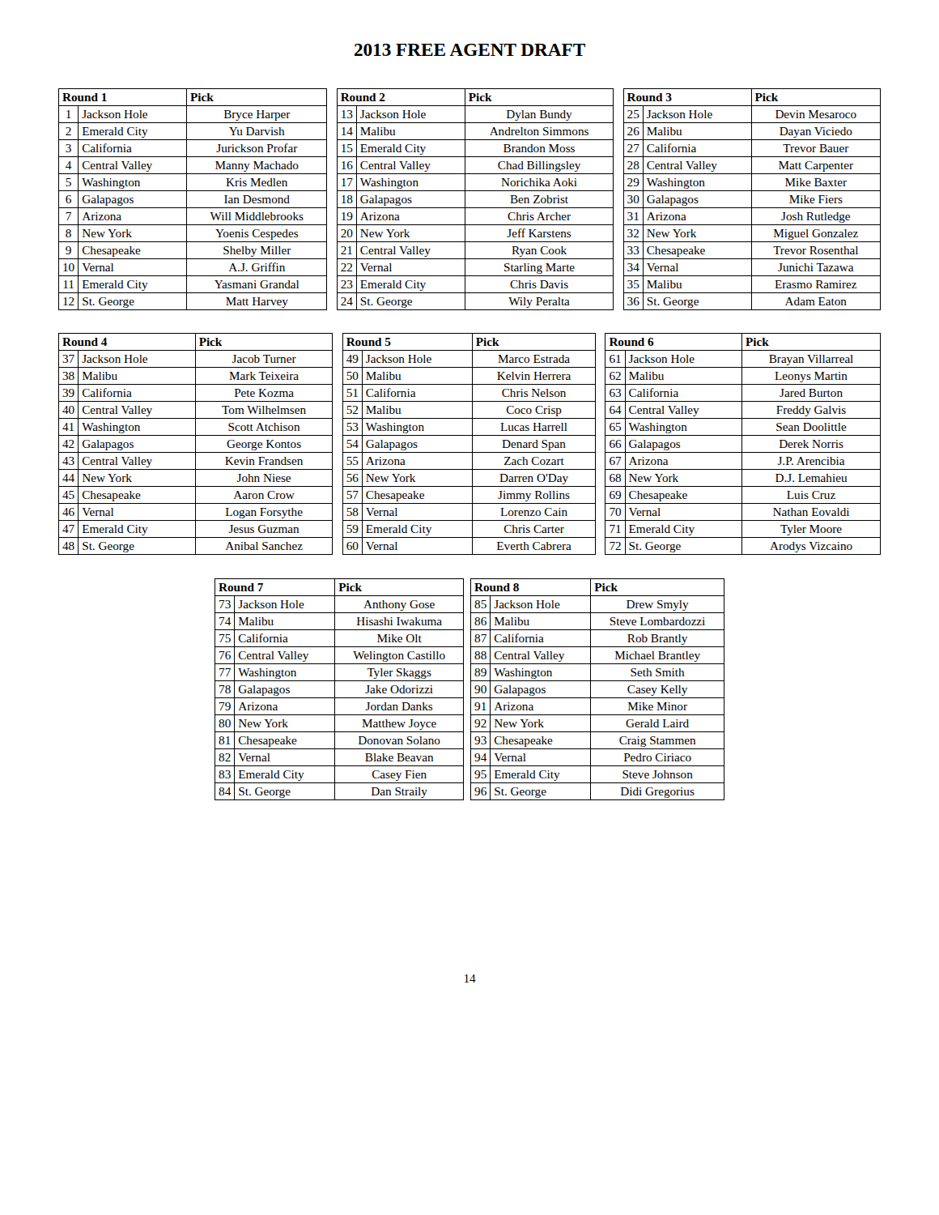2013 FREE AGENT DRAFT
| Round 1 | Pick | | Round 2 | Pick | | Round 3 | Pick |
| --- | --- | --- | --- | --- | --- | --- | --- |
| 1 | Jackson Hole | Bryce Harper | | 13 | Jackson Hole | Dylan Bundy | | 25 | Jackson Hole | Devin Mesaroco |
| 2 | Emerald City | Yu Darvish | | 14 | Malibu | Andrelton Simmons | | 26 | Malibu | Dayan Viciedo |
| 3 | California | Jurickson Profar | | 15 | Emerald City | Brandon Moss | | 27 | California | Trevor Bauer |
| 4 | Central Valley | Manny Machado | | 16 | Central Valley | Chad Billingsley | | 28 | Central Valley | Matt Carpenter |
| 5 | Washington | Kris Medlen | | 17 | Washington | Norichika Aoki | | 29 | Washington | Mike Baxter |
| 6 | Galapagos | Ian Desmond | | 18 | Galapagos | Ben Zobrist | | 30 | Galapagos | Mike Fiers |
| 7 | Arizona | Will Middlebrooks | | 19 | Arizona | Chris Archer | | 31 | Arizona | Josh Rutledge |
| 8 | New York | Yoenis Cespedes | | 20 | New York | Jeff Karstens | | 32 | New York | Miguel Gonzalez |
| 9 | Chesapeake | Shelby Miller | | 21 | Central Valley | Ryan Cook | | 33 | Chesapeake | Trevor Rosenthal |
| 10 | Vernal | A.J. Griffin | | 22 | Vernal | Starling Marte | | 34 | Vernal | Junichi Tazawa |
| 11 | Emerald City | Yasmani Grandal | | 23 | Emerald City | Chris Davis | | 35 | Malibu | Erasmo Ramirez |
| 12 | St. George | Matt Harvey | | 24 | St. George | Wily Peralta | | 36 | St. George | Adam Eaton |
| Round 4 | Pick | | Round 5 | Pick | | Round 6 | Pick |
| --- | --- | --- | --- | --- | --- | --- | --- |
| 37 | Jackson Hole | Jacob Turner | | 49 | Jackson Hole | Marco Estrada | | 61 | Jackson Hole | Brayan Villarreal |
| 38 | Malibu | Mark Teixeira | | 50 | Malibu | Kelvin Herrera | | 62 | Malibu | Leonys Martin |
| 39 | California | Pete Kozma | | 51 | California | Chris Nelson | | 63 | California | Jared Burton |
| 40 | Central Valley | Tom Wilhelmsen | | 52 | Malibu | Coco Crisp | | 64 | Central Valley | Freddy Galvis |
| 41 | Washington | Scott Atchison | | 53 | Washington | Lucas Harrell | | 65 | Washington | Sean Doolittle |
| 42 | Galapagos | George Kontos | | 54 | Galapagos | Denard Span | | 66 | Galapagos | Derek Norris |
| 43 | Central Valley | Kevin Frandsen | | 55 | Arizona | Zach Cozart | | 67 | Arizona | J.P. Arencibia |
| 44 | New York | John Niese | | 56 | New York | Darren O'Day | | 68 | New York | D.J. Lemahieu |
| 45 | Chesapeake | Aaron Crow | | 57 | Chesapeake | Jimmy Rollins | | 69 | Chesapeake | Luis Cruz |
| 46 | Vernal | Logan Forsythe | | 58 | Vernal | Lorenzo Cain | | 70 | Vernal | Nathan Eovaldi |
| 47 | Emerald City | Jesus Guzman | | 59 | Emerald City | Chris Carter | | 71 | Emerald City | Tyler Moore |
| 48 | St. George | Anibal Sanchez | | 60 | Vernal | Everth Cabrera | | 72 | St. George | Arodys Vizcaino |
| Round 7 | Pick | | Round 8 | Pick |
| --- | --- | --- | --- | --- |
| 73 | Jackson Hole | Anthony Gose | | 85 | Jackson Hole | Drew Smyly |
| 74 | Malibu | Hisashi Iwakuma | | 86 | Malibu | Steve Lombardozzi |
| 75 | California | Mike Olt | | 87 | California | Rob Brantly |
| 76 | Central Valley | Welington Castillo | | 88 | Central Valley | Michael Brantley |
| 77 | Washington | Tyler Skaggs | | 89 | Washington | Seth Smith |
| 78 | Galapagos | Jake Odorizzi | | 90 | Galapagos | Casey Kelly |
| 79 | Arizona | Jordan Danks | | 91 | Arizona | Mike Minor |
| 80 | New York | Matthew Joyce | | 92 | New York | Gerald Laird |
| 81 | Chesapeake | Donovan Solano | | 93 | Chesapeake | Craig Stammen |
| 82 | Vernal | Blake Beavan | | 94 | Vernal | Pedro Ciriaco |
| 83 | Emerald City | Casey Fien | | 95 | Emerald City | Steve Johnson |
| 84 | St. George | Dan Straily | | 96 | St. George | Didi Gregorius |
14